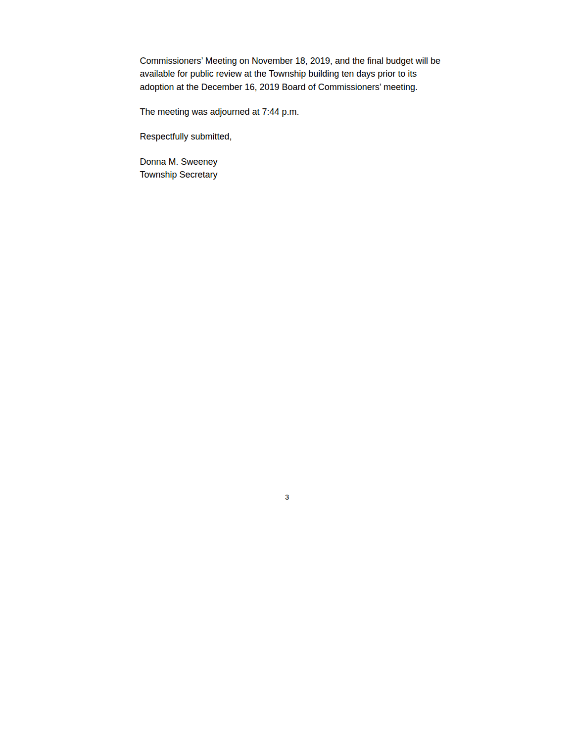Commissioners’ Meeting on November 18, 2019, and the final budget will be available for public review at the Township building ten days prior to its adoption at the December 16, 2019 Board of Commissioners’ meeting.
The meeting was adjourned at 7:44 p.m.
Respectfully submitted,
Donna M. Sweeney
Township Secretary
3